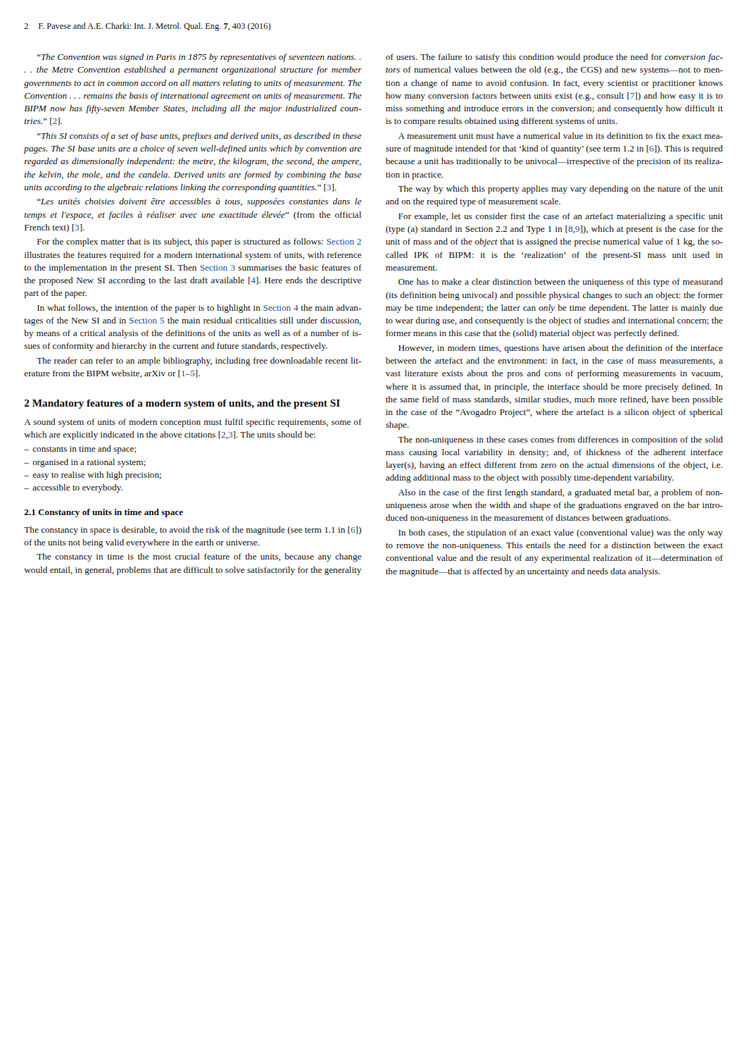2 F. Pavese and A.E. Charki: Int. J. Metrol. Qual. Eng. 7, 403 (2016)
“The Convention was signed in Paris in 1875 by representatives of seventeen nations. . . . the Metre Convention established a permanent organizational structure for member governments to act in common accord on all matters relating to units of measurement. The Convention . . . remains the basis of international agreement on units of measurement. The BIPM now has fifty-seven Member States, including all the major industrialized countries.” [2].
“This SI consists of a set of base units, prefixes and derived units, as described in these pages. The SI base units are a choice of seven well-defined units which by convention are regarded as dimensionally independent: the metre, the kilogram, the second, the ampere, the kelvin, the mole, and the candela. Derived units are formed by combining the base units according to the algebraic relations linking the corresponding quantities.” [3].
“Les unités choisies doivent être accessibles à tous, supposées constantes dans le temps et l'espace, et faciles à réaliser avec une exactitude élevée” (from the official French text) [3].
For the complex matter that is its subject, this paper is structured as follows: Section 2 illustrates the features required for a modern international system of units, with reference to the implementation in the present SI. Then Section 3 summarises the basic features of the proposed New SI according to the last draft available [4]. Here ends the descriptive part of the paper.
In what follows, the intention of the paper is to highlight in Section 4 the main advantages of the New SI and in Section 5 the main residual criticalities still under discussion, by means of a critical analysis of the definitions of the units as well as of a number of issues of conformity and hierarchy in the current and future standards, respectively.
The reader can refer to an ample bibliography, including free downloadable recent literature from the BIPM website, arXiv or [1–5].
2 Mandatory features of a modern system of units, and the present SI
A sound system of units of modern conception must fulfil specific requirements, some of which are explicitly indicated in the above citations [2,3]. The units should be:
constants in time and space;
organised in a rational system;
easy to realise with high precision;
accessible to everybody.
2.1 Constancy of units in time and space
The constancy in space is desirable, to avoid the risk of the magnitude (see term 1.1 in [6]) of the units not being valid everywhere in the earth or universe.
The constancy in time is the most crucial feature of the units, because any change would entail, in general, problems that are difficult to solve satisfactorily for the generality of users. The failure to satisfy this condition would produce the need for conversion factors of numerical values between the old (e.g., the CGS) and new systems—not to mention a change of name to avoid confusion. In fact, every scientist or practitioner knows how many conversion factors between units exist (e.g., consult [7]) and how easy it is to miss something and introduce errors in the conversion; and consequently how difficult it is to compare results obtained using different systems of units.
A measurement unit must have a numerical value in its definition to fix the exact measure of magnitude intended for that ‘kind of quantity’ (see term 1.2 in [6]). This is required because a unit has traditionally to be univocal—irrespective of the precision of its realization in practice.
The way by which this property applies may vary depending on the nature of the unit and on the required type of measurement scale.
For example, let us consider first the case of an artefact materializing a specific unit (type (a) standard in Section 2.2 and Type 1 in [8,9]), which at present is the case for the unit of mass and of the object that is assigned the precise numerical value of 1 kg, the so-called IPK of BIPM: it is the ‘realization’ of the present-SI mass unit used in measurement.
One has to make a clear distinction between the uniqueness of this type of measurand (its definition being univocal) and possible physical changes to such an object: the former may be time independent; the latter can only be time dependent. The latter is mainly due to wear during use, and consequently is the object of studies and international concern; the former means in this case that the (solid) material object was perfectly defined.
However, in modern times, questions have arisen about the definition of the interface between the artefact and the environment: in fact, in the case of mass measurements, a vast literature exists about the pros and cons of performing measurements in vacuum, where it is assumed that, in principle, the interface should be more precisely defined. In the same field of mass standards, similar studies, much more refined, have been possible in the case of the “Avogadro Project”, where the artefact is a silicon object of spherical shape.
The non-uniqueness in these cases comes from differences in composition of the solid mass causing local variability in density; and, of thickness of the adherent interface layer(s), having an effect different from zero on the actual dimensions of the object, i.e. adding additional mass to the object with possibly time-dependent variability.
Also in the case of the first length standard, a graduated metal bar, a problem of non-uniqueness arose when the width and shape of the graduations engraved on the bar introduced non-uniqueness in the measurement of distances between graduations.
In both cases, the stipulation of an exact value (conventional value) was the only way to remove the non-uniqueness. This entails the need for a distinction between the exact conventional value and the result of any experimental realization of it—determination of the magnitude—that is affected by an uncertainty and needs data analysis.